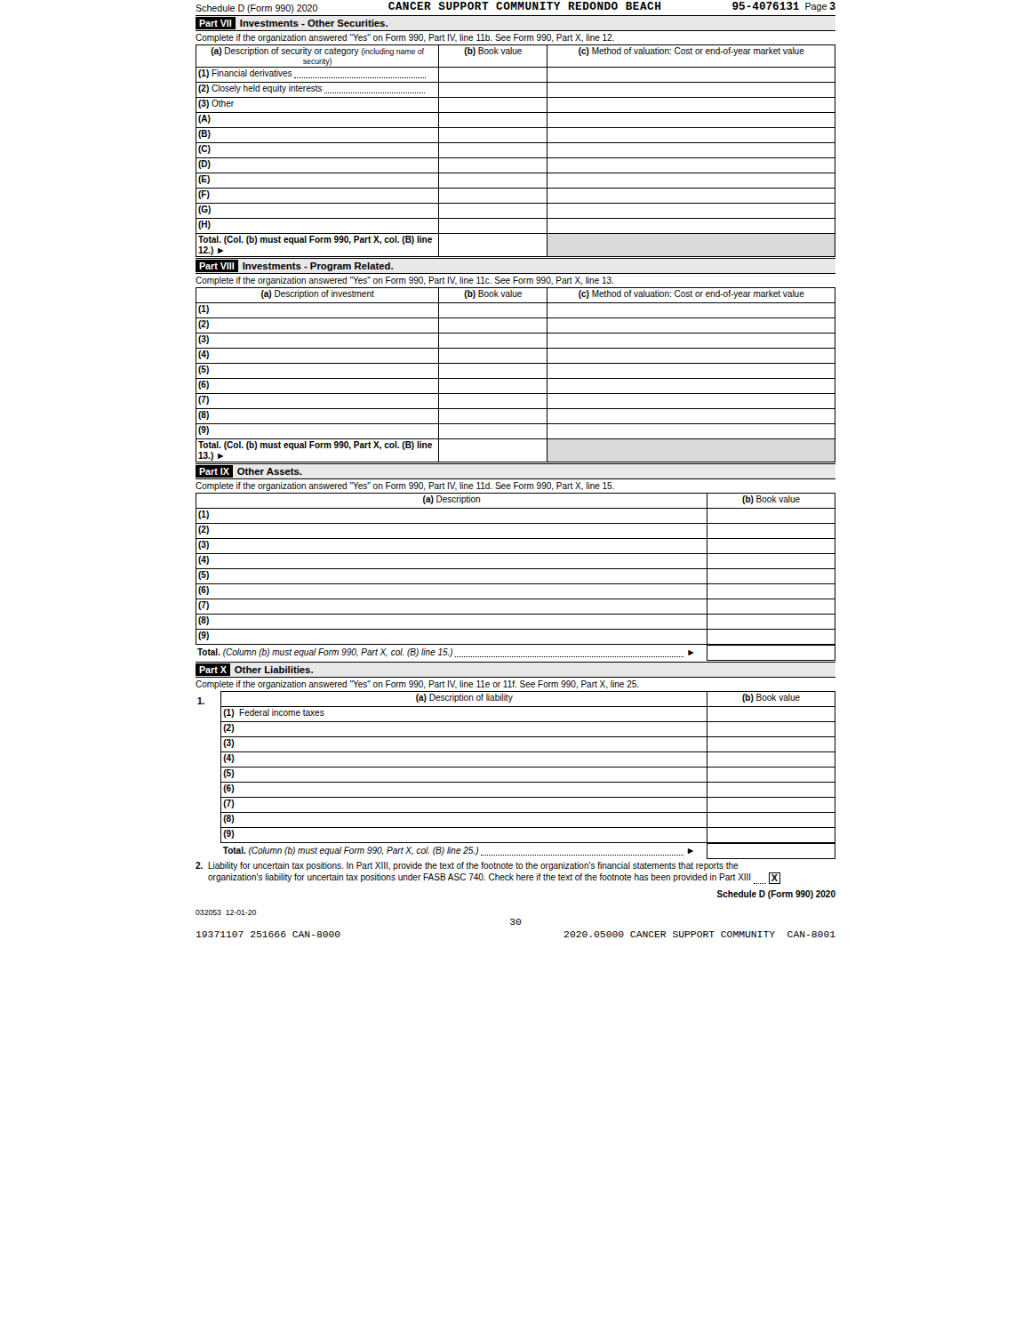Schedule D (Form 990) 2020
CANCER SUPPORT COMMUNITY REDONDO BEACH
95-4076131Page 3
Part VII Investments - Other Securities.
Complete if the organization answered "Yes" on Form 990, Part IV, line 11b. See Form 990, Part X, line 12.
| (a) Description of security or category (including name of security) | (b) Book value | (c) Method of valuation: Cost or end-of-year market value |
| --- | --- | --- |
| (1) Financial derivatives | | |
| (2) Closely held equity interests | | |
| (3) Other | | |
| (A) | | |
| (B) | | |
| (C) | | |
| (D) | | |
| (E) | | |
| (F) | | |
| (G) | | |
| (H) | | |
| Total. (Col. (b) must equal Form 990, Part X, col. (B) line 12.) ► | | |
Part VIII Investments - Program Related.
Complete if the organization answered "Yes" on Form 990, Part IV, line 11c. See Form 990, Part X, line 13.
| (a) Description of investment | (b) Book value | (c) Method of valuation: Cost or end-of-year market value |
| --- | --- | --- |
| (1) | | |
| (2) | | |
| (3) | | |
| (4) | | |
| (5) | | |
| (6) | | |
| (7) | | |
| (8) | | |
| (9) | | |
| Total. (Col. (b) must equal Form 990, Part X, col. (B) line 13.) ► | | |
Part IX Other Assets.
Complete if the organization answered "Yes" on Form 990, Part IV, line 11d. See Form 990, Part X, line 15.
| (a) Description | (b) Book value |
| --- | --- |
| (1) | |
| (2) | |
| (3) | |
| (4) | |
| (5) | |
| (6) | |
| (7) | |
| (8) | |
| (9) | |
| Total. (Column (b) must equal Form 990, Part X, col. (B) line 15.) ► | |
Part X Other Liabilities.
Complete if the organization answered "Yes" on Form 990, Part IV, line 11e or 11f. See Form 990, Part X, line 25.
| 1. | (a) Description of liability | (b) Book value |
| --- | --- | --- |
| | (1) Federal income taxes | |
| | (2) | |
| | (3) | |
| | (4) | |
| | (5) | |
| | (6) | |
| | (7) | |
| | (8) | |
| | (9) | |
| | Total. (Column (b) must equal Form 990, Part X, col. (B) line 25.) ► | |
2. Liability for uncertain tax positions. In Part XIII, provide the text of the footnote to the organization's financial statements that reports the organization's liability for uncertain tax positions under FASB ASC 740. Check here if the text of the footnote has been provided in Part XIII X
Schedule D (Form 990) 2020
032053 12-01-20
30
19371107 251666 CAN-8000
2020.05000 CANCER SUPPORT COMMUNITY CAN-8001